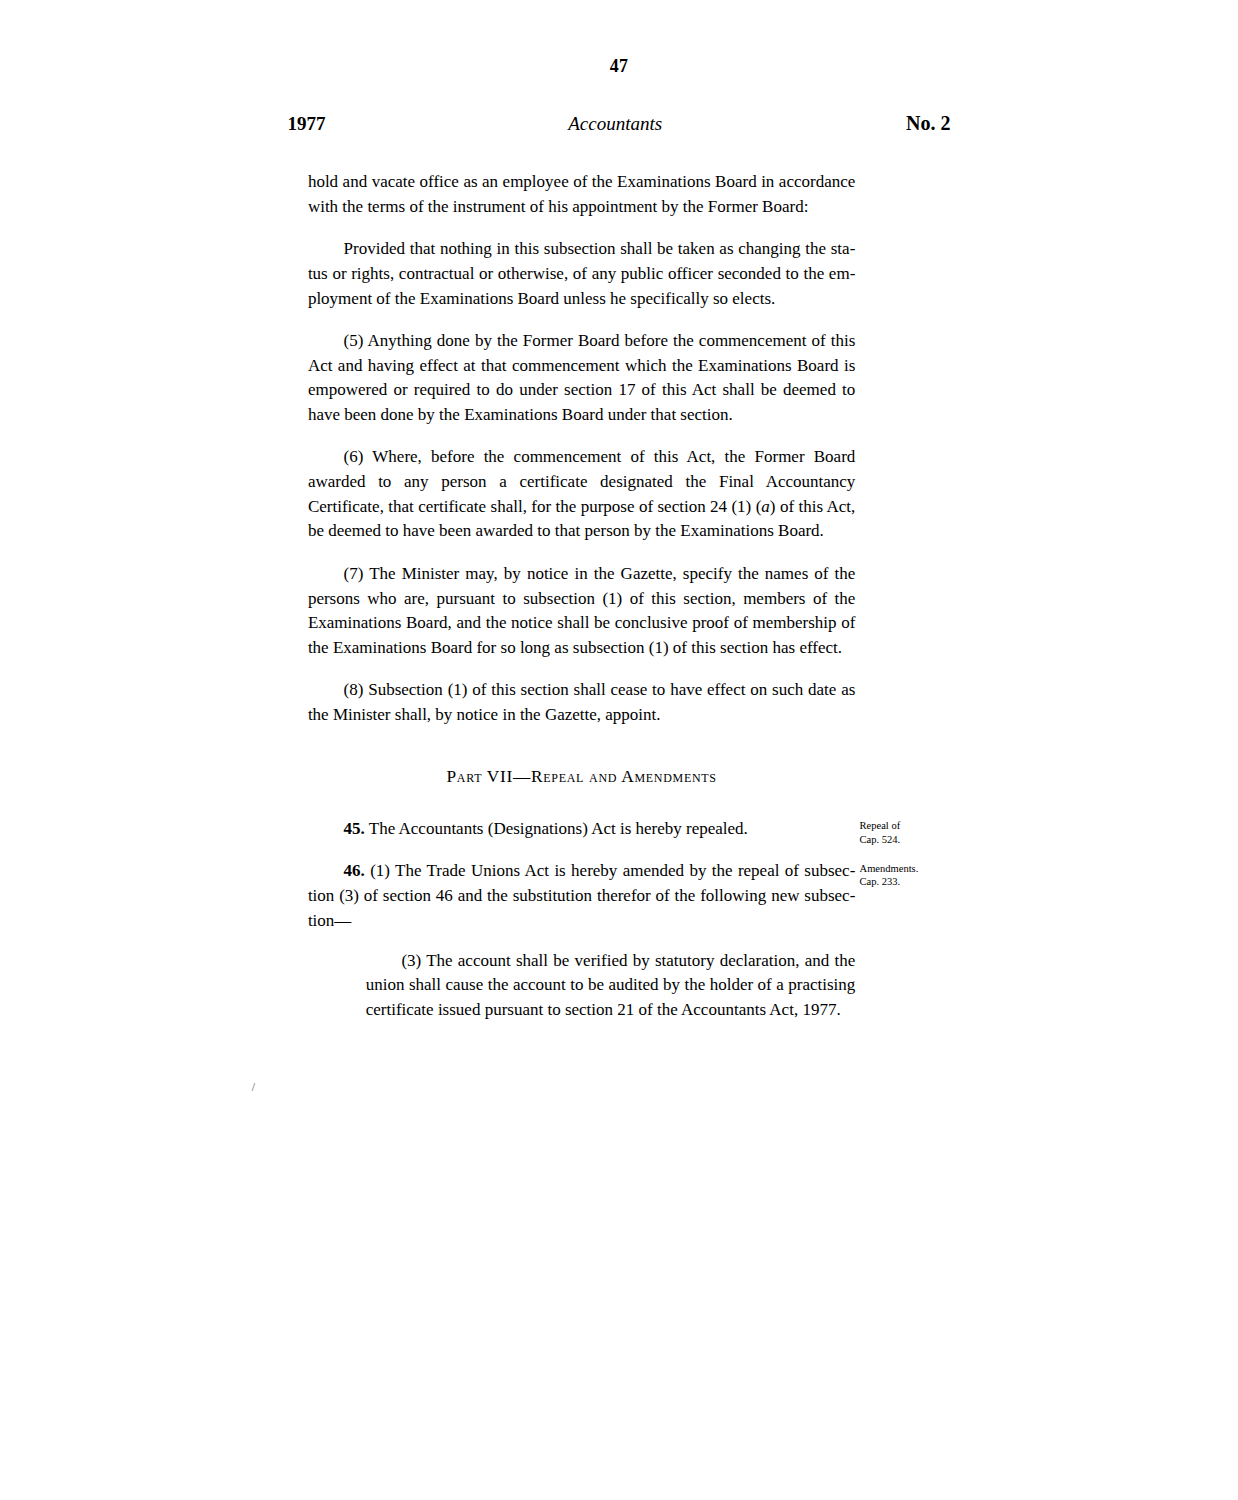47
1977
Accountants
No. 2
hold and vacate office as an employee of the Examinations Board in accordance with the terms of the instrument of his appointment by the Former Board:
Provided that nothing in this subsection shall be taken as changing the status or rights, contractual or otherwise, of any public officer seconded to the employment of the Examinations Board unless he specifically so elects.
(5) Anything done by the Former Board before the commencement of this Act and having effect at that commencement which the Examinations Board is empowered or required to do under section 17 of this Act shall be deemed to have been done by the Examinations Board under that section.
(6) Where, before the commencement of this Act, the Former Board awarded to any person a certificate designated the Final Accountancy Certificate, that certificate shall, for the purpose of section 24 (1) (a) of this Act, be deemed to have been awarded to that person by the Examinations Board.
(7) The Minister may, by notice in the Gazette, specify the names of the persons who are, pursuant to subsection (1) of this section, members of the Examinations Board, and the notice shall be conclusive proof of membership of the Examinations Board for so long as subsection (1) of this section has effect.
(8) Subsection (1) of this section shall cease to have effect on such date as the Minister shall, by notice in the Gazette, appoint.
Part VII—Repeal and Amendments
Repeal of
Cap. 524.
45. The Accountants (Designations) Act is hereby repealed.
Amendments.
Cap. 233.
46. (1) The Trade Unions Act is hereby amended by the repeal of subsection (3) of section 46 and the substitution therefor of the following new subsection—
(3) The account shall be verified by statutory declaration, and the union shall cause the account to be audited by the holder of a practising certificate issued pursuant to section 21 of the Accountants Act, 1977.
/